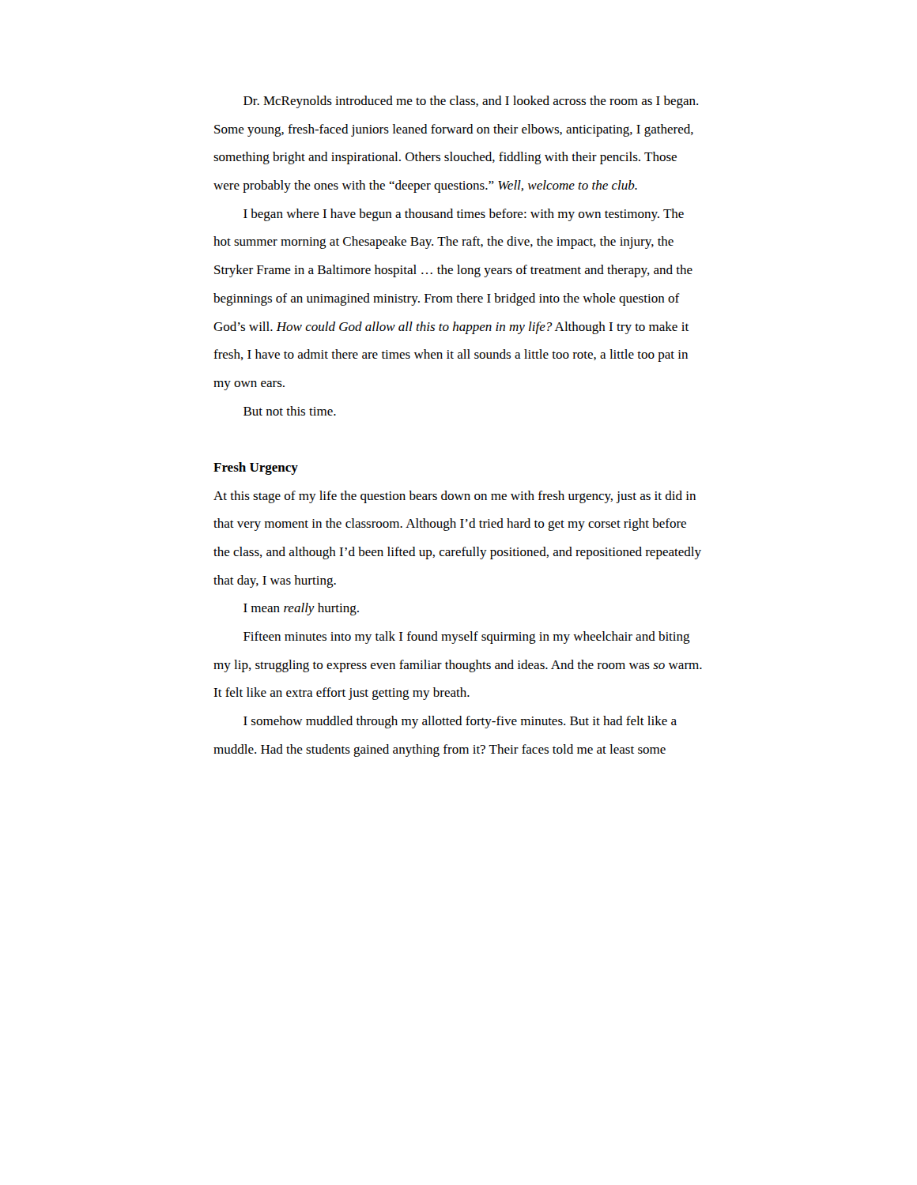Dr. McReynolds introduced me to the class, and I looked across the room as I began. Some young, fresh-faced juniors leaned forward on their elbows, anticipating, I gathered, something bright and inspirational. Others slouched, fiddling with their pencils. Those were probably the ones with the “deeper questions.” Well, welcome to the club.
I began where I have begun a thousand times before: with my own testimony. The hot summer morning at Chesapeake Bay. The raft, the dive, the impact, the injury, the Stryker Frame in a Baltimore hospital … the long years of treatment and therapy, and the beginnings of an unimagined ministry. From there I bridged into the whole question of God’s will. How could God allow all this to happen in my life? Although I try to make it fresh, I have to admit there are times when it all sounds a little too rote, a little too pat in my own ears.
But not this time.
Fresh Urgency
At this stage of my life the question bears down on me with fresh urgency, just as it did in that very moment in the classroom. Although I’d tried hard to get my corset right before the class, and although I’d been lifted up, carefully positioned, and repositioned repeatedly that day, I was hurting.
I mean really hurting.
Fifteen minutes into my talk I found myself squirming in my wheelchair and biting my lip, struggling to express even familiar thoughts and ideas. And the room was so warm. It felt like an extra effort just getting my breath.
I somehow muddled through my allotted forty-five minutes. But it had felt like a muddle. Had the students gained anything from it? Their faces told me at least some